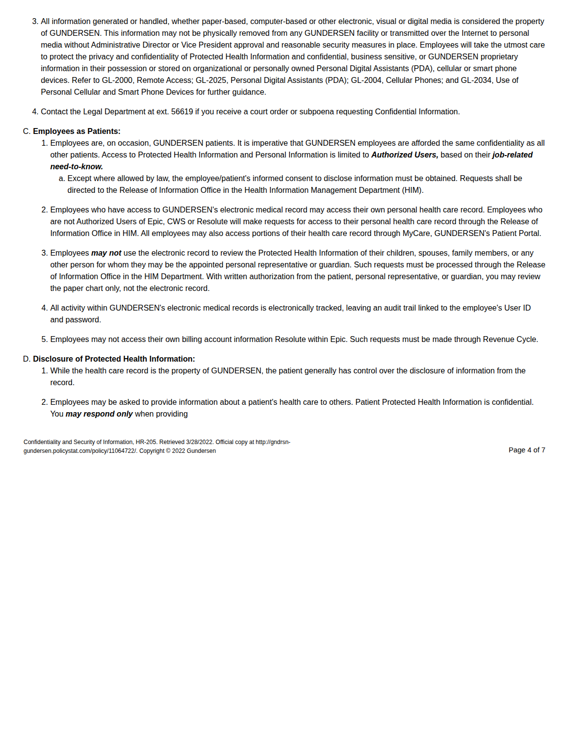All information generated or handled, whether paper-based, computer-based or other electronic, visual or digital media is considered the property of GUNDERSEN. This information may not be physically removed from any GUNDERSEN facility or transmitted over the Internet to personal media without Administrative Director or Vice President approval and reasonable security measures in place. Employees will take the utmost care to protect the privacy and confidentiality of Protected Health Information and confidential, business sensitive, or GUNDERSEN proprietary information in their possession or stored on organizational or personally owned Personal Digital Assistants (PDA), cellular or smart phone devices. Refer to GL-2000, Remote Access; GL-2025, Personal Digital Assistants (PDA); GL-2004, Cellular Phones; and GL-2034, Use of Personal Cellular and Smart Phone Devices for further guidance.
Contact the Legal Department at ext. 56619 if you receive a court order or subpoena requesting Confidential Information.
Employees as Patients:
Employees are, on occasion, GUNDERSEN patients. It is imperative that GUNDERSEN employees are afforded the same confidentiality as all other patients. Access to Protected Health Information and Personal Information is limited to Authorized Users, based on their job-related need-to-know.
Except where allowed by law, the employee/patient's informed consent to disclose information must be obtained. Requests shall be directed to the Release of Information Office in the Health Information Management Department (HIM).
Employees who have access to GUNDERSEN's electronic medical record may access their own personal health care record. Employees who are not Authorized Users of Epic, CWS or Resolute will make requests for access to their personal health care record through the Release of Information Office in HIM. All employees may also access portions of their health care record through MyCare, GUNDERSEN's Patient Portal.
Employees may not use the electronic record to review the Protected Health Information of their children, spouses, family members, or any other person for whom they may be the appointed personal representative or guardian. Such requests must be processed through the Release of Information Office in the HIM Department. With written authorization from the patient, personal representative, or guardian, you may review the paper chart only, not the electronic record.
All activity within GUNDERSEN's electronic medical records is electronically tracked, leaving an audit trail linked to the employee's User ID and password.
Employees may not access their own billing account information Resolute within Epic. Such requests must be made through Revenue Cycle.
Disclosure of Protected Health Information:
While the health care record is the property of GUNDERSEN, the patient generally has control over the disclosure of information from the record.
Employees may be asked to provide information about a patient's health care to others. Patient Protected Health Information is confidential. You may respond only when providing
Confidentiality and Security of Information, HR-205. Retrieved 3/28/2022. Official copy at http://gndrsn-gundersen.policystat.com/policy/11064722/. Copyright © 2022 Gundersen
Page 4 of 7